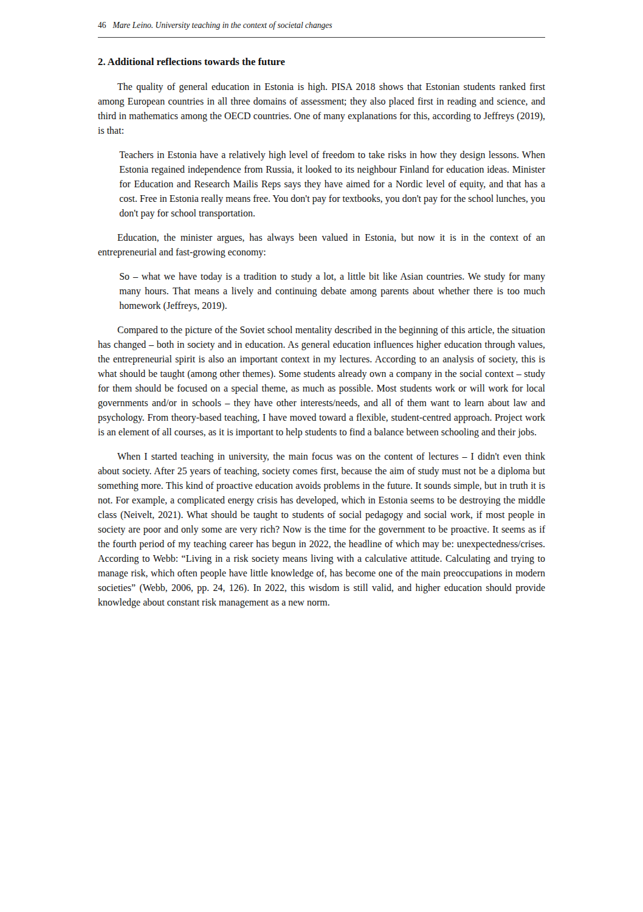46 Mare Leino. University teaching in the context of societal changes
2. Additional reflections towards the future
The quality of general education in Estonia is high. PISA 2018 shows that Estonian students ranked first among European countries in all three domains of assessment; they also placed first in reading and science, and third in mathematics among the OECD countries. One of many explanations for this, according to Jeffreys (2019), is that:
Teachers in Estonia have a relatively high level of freedom to take risks in how they design lessons. When Estonia regained independence from Russia, it looked to its neighbour Finland for education ideas. Minister for Education and Research Mailis Reps says they have aimed for a Nordic level of equity, and that has a cost. Free in Estonia really means free. You don't pay for textbooks, you don't pay for the school lunches, you don't pay for school transportation.
Education, the minister argues, has always been valued in Estonia, but now it is in the context of an entrepreneurial and fast-growing economy:
So – what we have today is a tradition to study a lot, a little bit like Asian countries. We study for many many hours. That means a lively and continuing debate among parents about whether there is too much homework (Jeffreys, 2019).
Compared to the picture of the Soviet school mentality described in the beginning of this article, the situation has changed – both in society and in education. As general education influences higher education through values, the entrepreneurial spirit is also an important context in my lectures. According to an analysis of society, this is what should be taught (among other themes). Some students already own a company in the social context – study for them should be focused on a special theme, as much as possible. Most students work or will work for local governments and/or in schools – they have other interests/needs, and all of them want to learn about law and psychology. From theory-based teaching, I have moved toward a flexible, student-centred approach. Project work is an element of all courses, as it is important to help students to find a balance between schooling and their jobs.
When I started teaching in university, the main focus was on the content of lectures – I didn't even think about society. After 25 years of teaching, society comes first, because the aim of study must not be a diploma but something more. This kind of proactive education avoids problems in the future. It sounds simple, but in truth it is not. For example, a complicated energy crisis has developed, which in Estonia seems to be destroying the middle class (Neivelt, 2021). What should be taught to students of social pedagogy and social work, if most people in society are poor and only some are very rich? Now is the time for the government to be proactive. It seems as if the fourth period of my teaching career has begun in 2022, the headline of which may be: unexpectedness/crises. According to Webb: “Living in a risk society means living with a calculative attitude. Calculating and trying to manage risk, which often people have little knowledge of, has become one of the main preoccupations in modern societies” (Webb, 2006, pp. 24, 126). In 2022, this wisdom is still valid, and higher education should provide knowledge about constant risk management as a new norm.